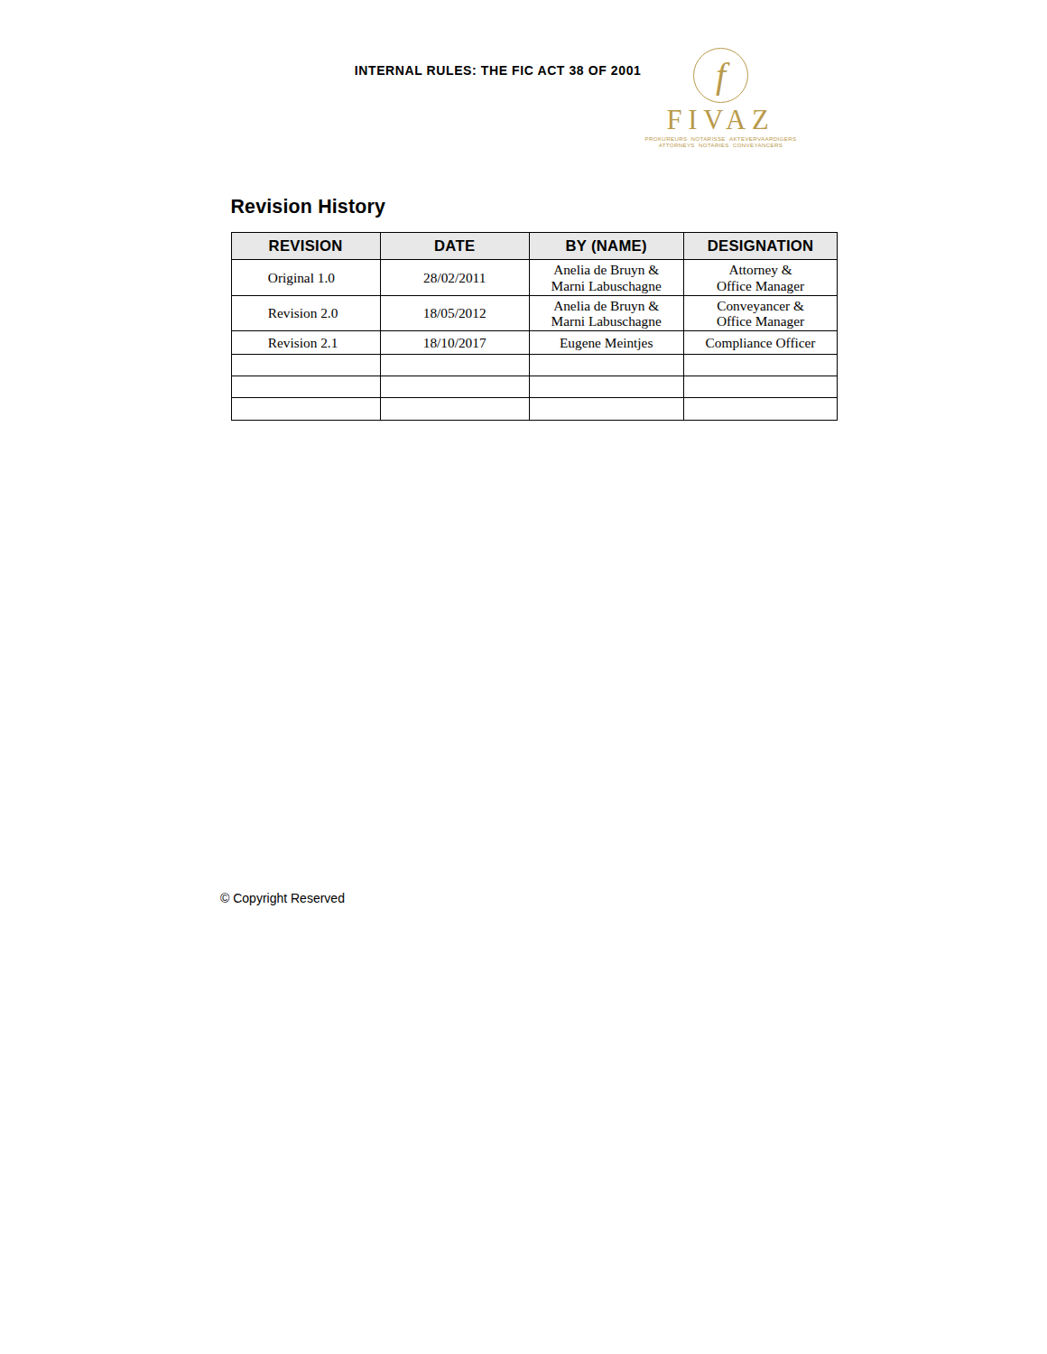INTERNAL RULES: THE FIC ACT 38 OF 2001
f
FIVAZ
PROKUREURS NOTARISSE AKTEVERVAARDIGERS
ATTORNEYS NOTARIES CONVEYANCERS
Revision History
| REVISION | DATE | BY (NAME) | DESIGNATION |
| --- | --- | --- | --- |
| Original 1.0 | 28/02/2011 | Anelia de Bruyn & Marni Labuschagne | Attorney & Office Manager |
| Revision 2.0 | 18/05/2012 | Anelia de Bruyn & Marni Labuschagne | Conveyancer & Office Manager |
| Revision 2.1 | 18/10/2017 | Eugene Meintjes | Compliance Officer |
© Copyright Reserved